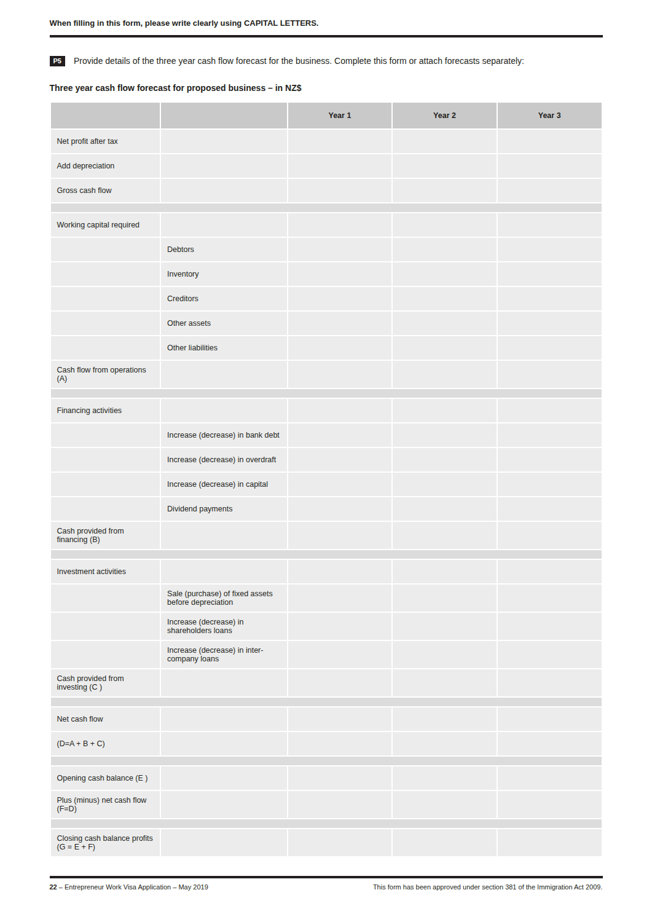When filling in this form, please write clearly using CAPITAL LETTERS.
P5
Provide details of the three year cash flow forecast for the business. Complete this form or attach forecasts separately:
Three year cash flow forecast for proposed business – in NZ$
| | | Year 1 | Year 2 | Year 3 |
| --- | --- | --- | --- | --- |
| Net profit after tax | | | | |
| Add depreciation | | | | |
| Gross cash flow | | | | |
| Working capital required | | | | |
| | Debtors | | | |
| | Inventory | | | |
| | Creditors | | | |
| | Other assets | | | |
| | Other liabilities | | | |
| Cash flow from operations (A) | | | | |
| Financing activities | | | | |
| | Increase (decrease) in bank debt | | | |
| | Increase (decrease) in overdraft | | | |
| | Increase (decrease) in capital | | | |
| | Dividend payments | | | |
| Cash provided from financing (B) | | | | |
| Investment activities | | | | |
| | Sale (purchase) of fixed assets before depreciation | | | |
| | Increase (decrease) in shareholders loans | | | |
| | Increase (decrease) in inter-company loans | | | |
| Cash provided from investing (C ) | | | | |
| Net cash flow | | | | |
| (D=A + B + C) | | | | |
| Opening cash balance (E ) | | | | |
| Plus (minus) net cash flow (F=D) | | | | |
| Closing cash balance profits (G = E + F) | | | | |
22 – Entrepreneur Work Visa Application – May 2019
This form has been approved under section 381 of the Immigration Act 2009.